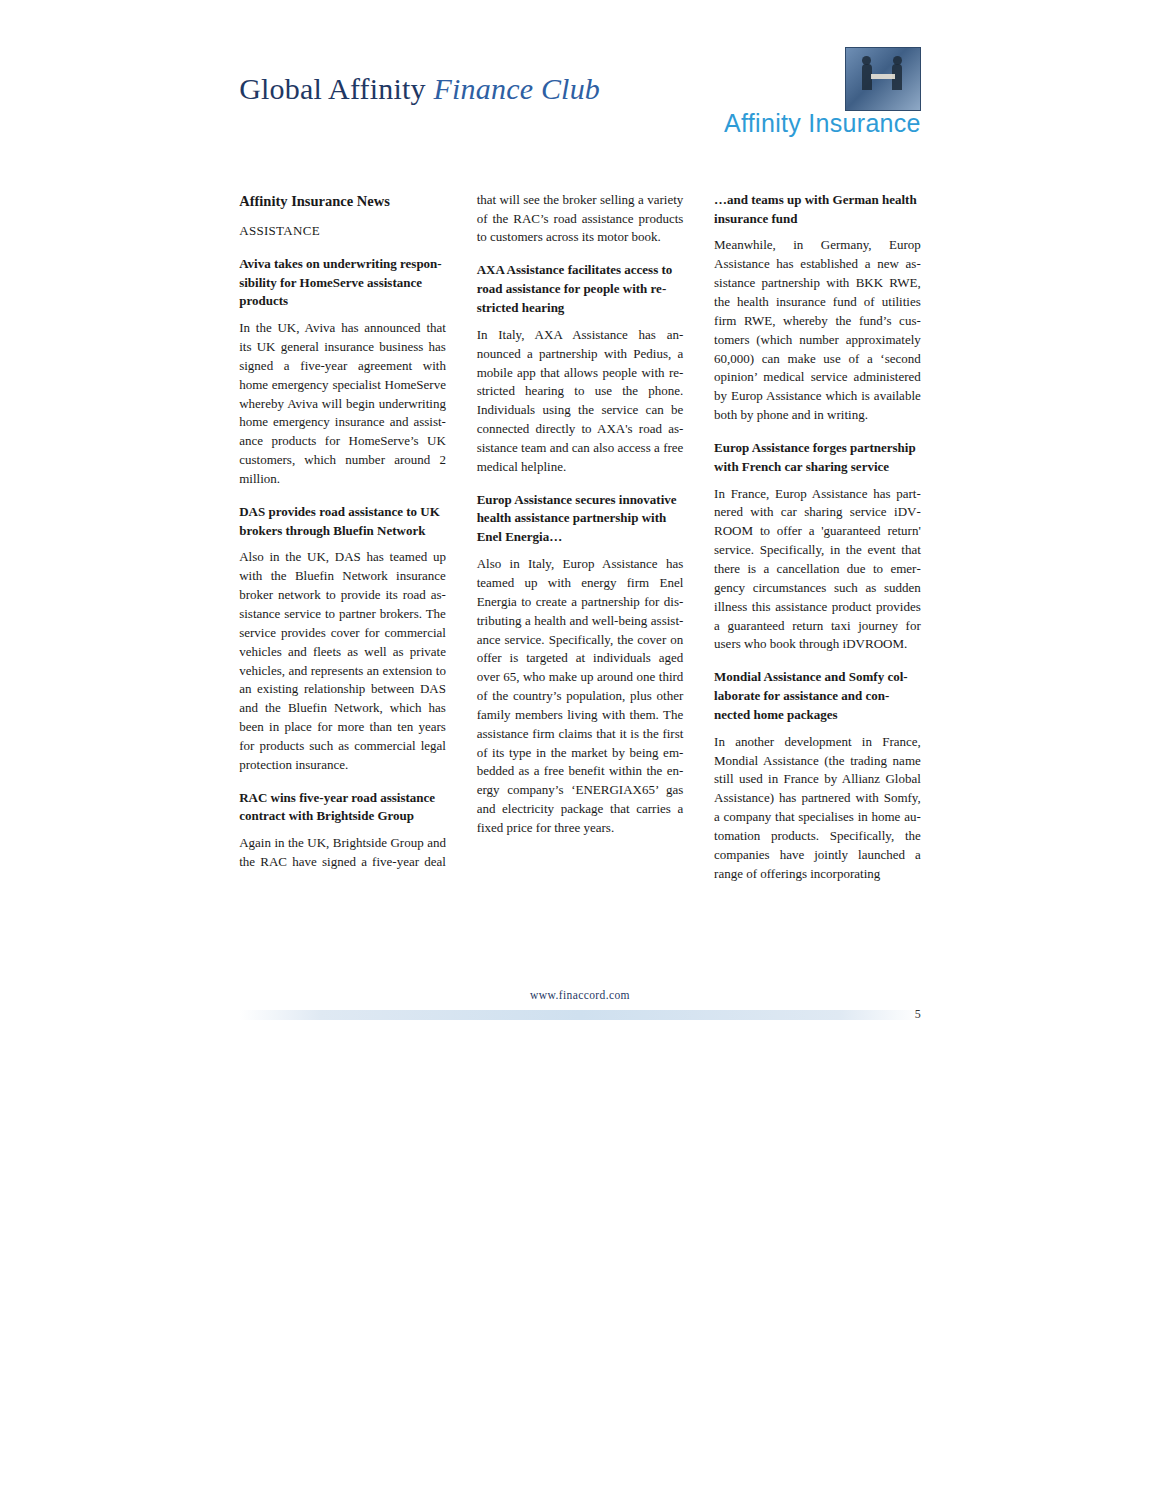Global Affinity Finance Club
Affinity Insurance
Affinity Insurance News
ASSISTANCE
Aviva takes on underwriting responsibility for HomeServe assistance products
In the UK, Aviva has announced that its UK general insurance business has signed a five-year agreement with home emergency specialist HomeServe whereby Aviva will begin underwriting home emergency insurance and assistance products for HomeServe’s UK customers, which number around 2 million.
DAS provides road assistance to UK brokers through Bluefin Network
Also in the UK, DAS has teamed up with the Bluefin Network insurance broker network to provide its road assistance service to partner brokers. The service provides cover for commercial vehicles and fleets as well as private vehicles, and represents an extension to an existing relationship between DAS and the Bluefin Network, which has been in place for more than ten years for products such as commercial legal protection insurance.
RAC wins five-year road assistance contract with Brightside Group
Again in the UK, Brightside Group and the RAC have signed a five-year deal that will see the broker selling a variety of the RAC’s road assistance products to customers across its motor book.
AXA Assistance facilitates access to road assistance for people with restricted hearing
In Italy, AXA Assistance has announced a partnership with Pedius, a mobile app that allows people with restricted hearing to use the phone. Individuals using the service can be connected directly to AXA's road assistance team and can also access a free medical helpline.
Europ Assistance secures innovative health assistance partnership with Enel Energia…
Also in Italy, Europ Assistance has teamed up with energy firm Enel Energia to create a partnership for distributing a health and well-being assistance service. Specifically, the cover on offer is targeted at individuals aged over 65, who make up around one third of the country’s population, plus other family members living with them. The assistance firm claims that it is the first of its type in the market by being embedded as a free benefit within the energy company’s ‘ENERGIAX65’ gas and electricity package that carries a fixed price for three years.
…and teams up with German health insurance fund
Meanwhile, in Germany, Europ Assistance has established a new assistance partnership with BKK RWE, the health insurance fund of utilities firm RWE, whereby the fund’s customers (which number approximately 60,000) can make use of a ‘second opinion’ medical service administered by Europ Assistance which is available both by phone and in writing.
Europ Assistance forges partnership with French car sharing service
In France, Europ Assistance has partnered with car sharing service iDVROOM to offer a 'guaranteed return' service. Specifically, in the event that there is a cancellation due to emergency circumstances such as sudden illness this assistance product provides a guaranteed return taxi journey for users who book through iDVROOM.
Mondial Assistance and Somfy collaborate for assistance and connected home packages
In another development in France, Mondial Assistance (the trading name still used in France by Allianz Global Assistance) has partnered with Somfy, a company that specialises in home automation products. Specifically, the companies have jointly launched a range of offerings incorporating
www.finaccord.com
5